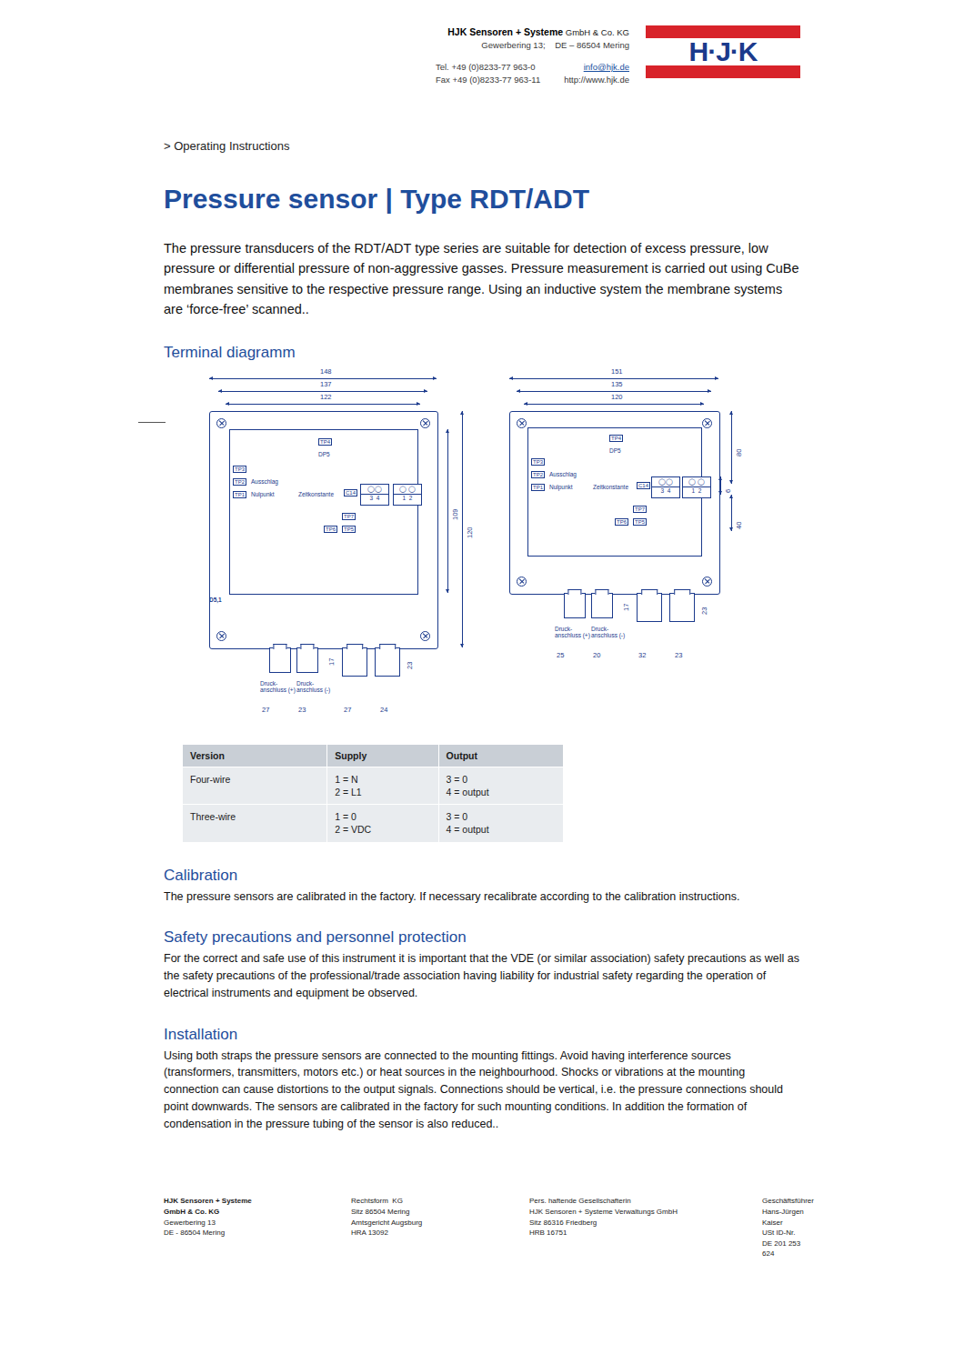HJK Sensoren + Systeme GmbH & Co. KG
Gewerbering 13; DE – 86504 Mering
Tel. +49 (0)8233-77 963-0
Fax +49 (0)8233-77 963-11
info@hjk.de
http://www.hjk.de
H·J·K
> Operating Instructions
Pressure sensor | Type RDT/ADT
The pressure transducers of the RDT/ADT type series are suitable for detection of excess pressure, low pressure or differential pressure of non-aggressive gasses. Pressure measurement is carried out using CuBe membranes sensitive to the respective pressure range. Using an inductive system the membrane systems are ‘force-free’ scanned..
Terminal diagramm
148
137
122
109
120
TP4
DP5
TP3
TP2
Ausschlag
TP1
Nulpunkt
Zeitkonstante
C14
◯◯
3 4
◯ ◯
1 2
TP7
TP6
TP5
D5,1
Druck-
anschluss (+)
Druck-
anschluss (-)
17
23
27
23
27
24
151
135
120
80
6
40
TP4
DP5
TP3
TP2
Ausschlag
TP1
Nulpunkt
Zeitkonstante
C14
◯◯
3 4
◯ ◯
1 2
TP7
TP6
TP5
Druck-
anschluss (+)
Druck-
anschluss (-)
17
23
25
20
32
23
| Version | Supply | Output |
| --- | --- | --- |
| Four-wire | 1 = N 2 = L1 | 3 = 0 4 = output |
| Three-wire | 1 = 0 2 = VDC | 3 = 0 4 = output |
Calibration
The pressure sensors are calibrated in the factory. If necessary recalibrate according to the calibration instructions.
Safety precautions and personnel protection
For the correct and safe use of this instrument it is important that the VDE (or similar association) safety precautions as well as the safety precautions of the professional/trade association having liability for industrial safety regarding the operation of electrical instruments and equipment be observed.
Installation
Using both straps the pressure sensors are connected to the mounting fittings. Avoid having interference sources (transformers, transmitters, motors etc.) or heat sources in the neighbourhood. Shocks or vibrations at the mounting connection can cause distortions to the output signals. Connections should be vertical, i.e. the pressure connections should point downwards. The sensors are calibrated in the factory for such mounting conditions. In addition the formation of condensation in the pressure tubing of the sensor is also reduced..
HJK Sensoren + Systeme
GmbH & Co. KG
Gewerbering 13
DE - 86504 Mering
Rechtsform KG
Sitz 86504 Mering
Amtsgericht Augsburg
HRA 13092
Pers. haftende Gesellschafterin
HJK Sensoren + Systeme Verwaltungs GmbH
Sitz 86316 Friedberg
HRB 16751
Geschäftsführer
Hans-Jürgen Kaiser
USt ID-Nr.
DE 201 253 624